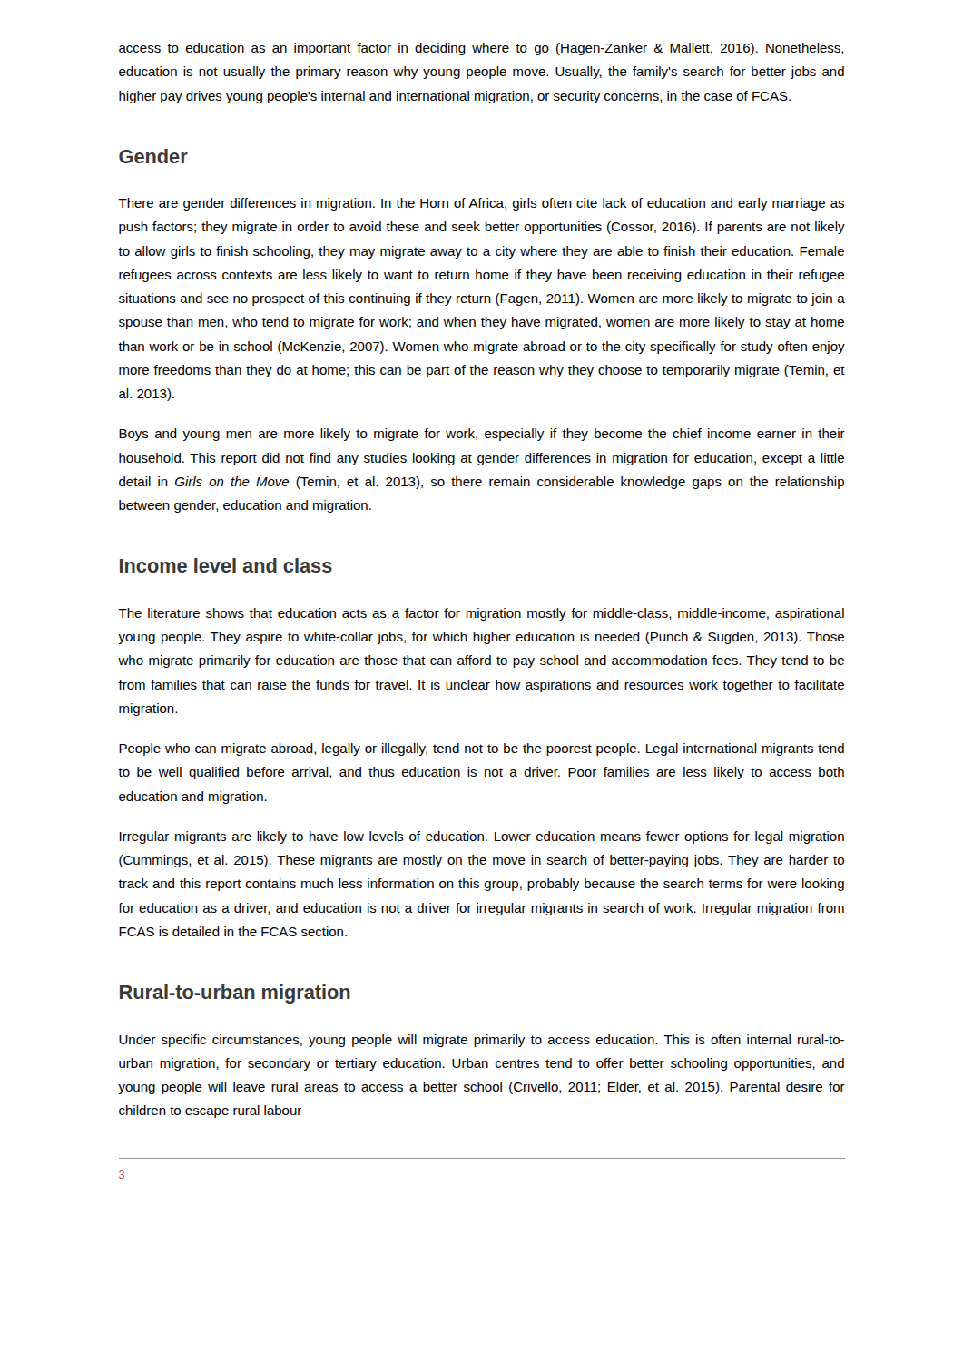access to education as an important factor in deciding where to go (Hagen-Zanker & Mallett, 2016). Nonetheless, education is not usually the primary reason why young people move. Usually, the family's search for better jobs and higher pay drives young people's internal and international migration, or security concerns, in the case of FCAS.
Gender
There are gender differences in migration. In the Horn of Africa, girls often cite lack of education and early marriage as push factors; they migrate in order to avoid these and seek better opportunities (Cossor, 2016). If parents are not likely to allow girls to finish schooling, they may migrate away to a city where they are able to finish their education. Female refugees across contexts are less likely to want to return home if they have been receiving education in their refugee situations and see no prospect of this continuing if they return (Fagen, 2011). Women are more likely to migrate to join a spouse than men, who tend to migrate for work; and when they have migrated, women are more likely to stay at home than work or be in school (McKenzie, 2007). Women who migrate abroad or to the city specifically for study often enjoy more freedoms than they do at home; this can be part of the reason why they choose to temporarily migrate (Temin, et al. 2013).
Boys and young men are more likely to migrate for work, especially if they become the chief income earner in their household. This report did not find any studies looking at gender differences in migration for education, except a little detail in Girls on the Move (Temin, et al. 2013), so there remain considerable knowledge gaps on the relationship between gender, education and migration.
Income level and class
The literature shows that education acts as a factor for migration mostly for middle-class, middle-income, aspirational young people. They aspire to white-collar jobs, for which higher education is needed (Punch & Sugden, 2013). Those who migrate primarily for education are those that can afford to pay school and accommodation fees. They tend to be from families that can raise the funds for travel. It is unclear how aspirations and resources work together to facilitate migration.
People who can migrate abroad, legally or illegally, tend not to be the poorest people. Legal international migrants tend to be well qualified before arrival, and thus education is not a driver. Poor families are less likely to access both education and migration.
Irregular migrants are likely to have low levels of education. Lower education means fewer options for legal migration (Cummings, et al. 2015). These migrants are mostly on the move in search of better-paying jobs. They are harder to track and this report contains much less information on this group, probably because the search terms for were looking for education as a driver, and education is not a driver for irregular migrants in search of work. Irregular migration from FCAS is detailed in the FCAS section.
Rural-to-urban migration
Under specific circumstances, young people will migrate primarily to access education. This is often internal rural-to-urban migration, for secondary or tertiary education. Urban centres tend to offer better schooling opportunities, and young people will leave rural areas to access a better school (Crivello, 2011; Elder, et al. 2015). Parental desire for children to escape rural labour
3